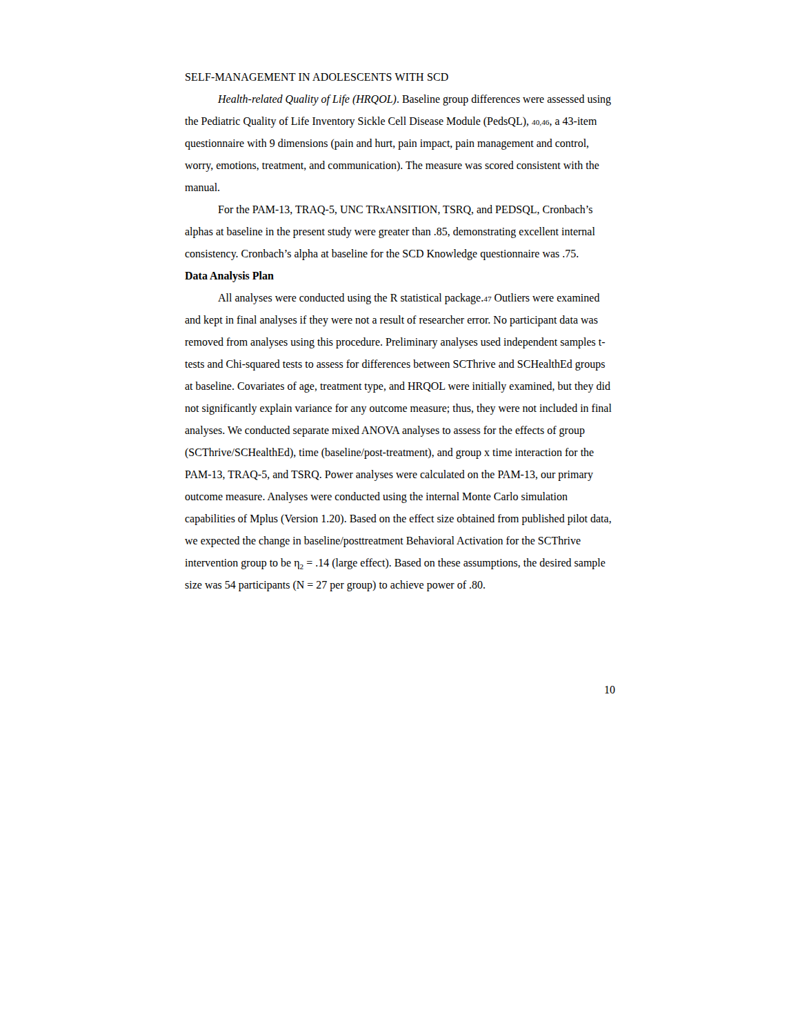SELF-MANAGEMENT IN ADOLESCENTS WITH SCD
Health-related Quality of Life (HRQOL). Baseline group differences were assessed using the Pediatric Quality of Life Inventory Sickle Cell Disease Module (PedsQL), 40,46, a 43-item questionnaire with 9 dimensions (pain and hurt, pain impact, pain management and control, worry, emotions, treatment, and communication). The measure was scored consistent with the manual.
For the PAM-13, TRAQ-5, UNC TRxANSITION, TSRQ, and PEDSQL, Cronbach’s alphas at baseline in the present study were greater than .85, demonstrating excellent internal consistency. Cronbach’s alpha at baseline for the SCD Knowledge questionnaire was .75.
Data Analysis Plan
All analyses were conducted using the R statistical package.47 Outliers were examined and kept in final analyses if they were not a result of researcher error. No participant data was removed from analyses using this procedure. Preliminary analyses used independent samples t-tests and Chi-squared tests to assess for differences between SCThrive and SCHealthEd groups at baseline. Covariates of age, treatment type, and HRQOL were initially examined, but they did not significantly explain variance for any outcome measure; thus, they were not included in final analyses. We conducted separate mixed ANOVA analyses to assess for the effects of group (SCThrive/SCHealthEd), time (baseline/post-treatment), and group x time interaction for the PAM-13, TRAQ-5, and TSRQ. Power analyses were calculated on the PAM-13, our primary outcome measure. Analyses were conducted using the internal Monte Carlo simulation capabilities of Mplus (Version 1.20). Based on the effect size obtained from published pilot data, we expected the change in baseline/posttreatment Behavioral Activation for the SCThrive intervention group to be η2 = .14 (large effect). Based on these assumptions, the desired sample size was 54 participants (N = 27 per group) to achieve power of .80.
10